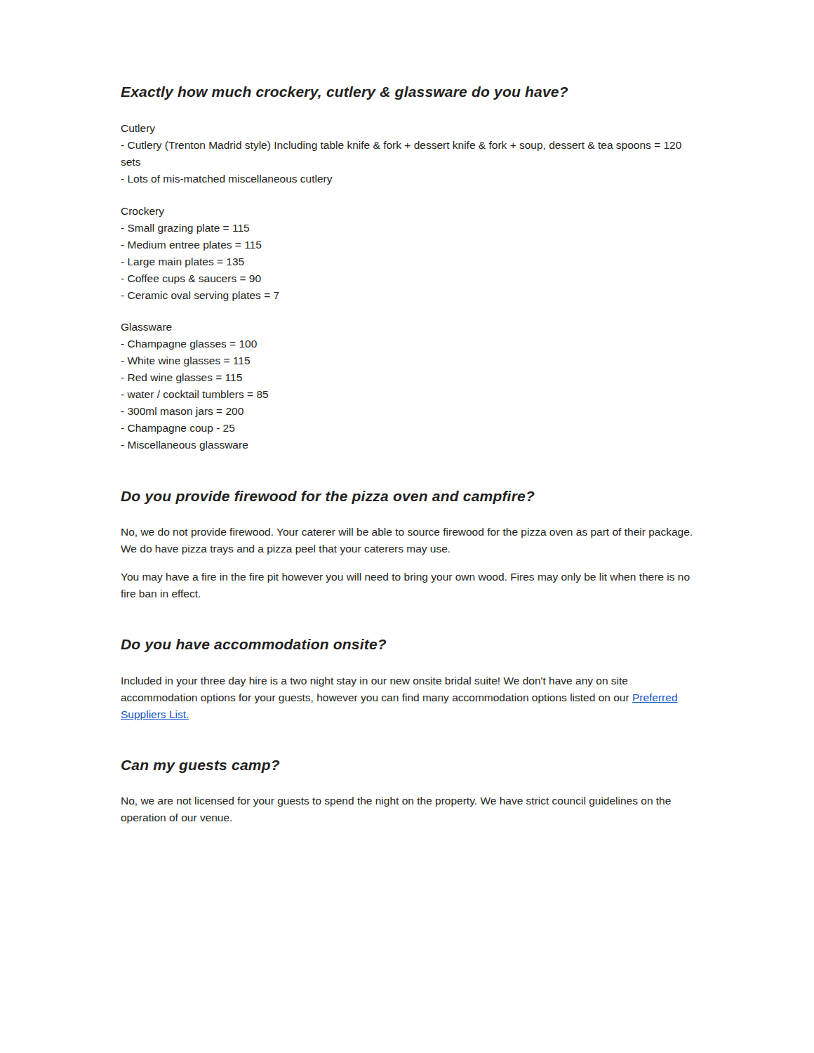Exactly how much crockery, cutlery & glassware do you have?
Cutlery
- Cutlery (Trenton Madrid style) Including table knife & fork + dessert knife & fork + soup, dessert & tea spoons = 120 sets
- Lots of mis-matched miscellaneous cutlery
Crockery
- Small grazing plate = 115
- Medium entree plates = 115
- Large main plates = 135
- Coffee cups & saucers = 90
- Ceramic oval serving plates = 7
Glassware
- Champagne glasses = 100
- White wine glasses = 115
- Red wine glasses = 115
- water / cocktail tumblers = 85
- 300ml mason jars = 200
- Champagne coup - 25
- Miscellaneous glassware
Do you provide firewood for the pizza oven and campfire?
No, we do not provide firewood. Your caterer will be able to source firewood for the pizza oven as part of their package. We do have pizza trays and a pizza peel that your caterers may use.
You may have a fire in the fire pit however you will need to bring your own wood. Fires may only be lit when there is no fire ban in effect.
Do you have accommodation onsite?
Included in your three day hire is a two night stay in our new onsite bridal suite! We don't have any on site accommodation options for your guests, however you can find many accommodation options listed on our Preferred Suppliers List.
Can my guests camp?
No, we are not licensed for your guests to spend the night on the property. We have strict council guidelines on the operation of our venue.